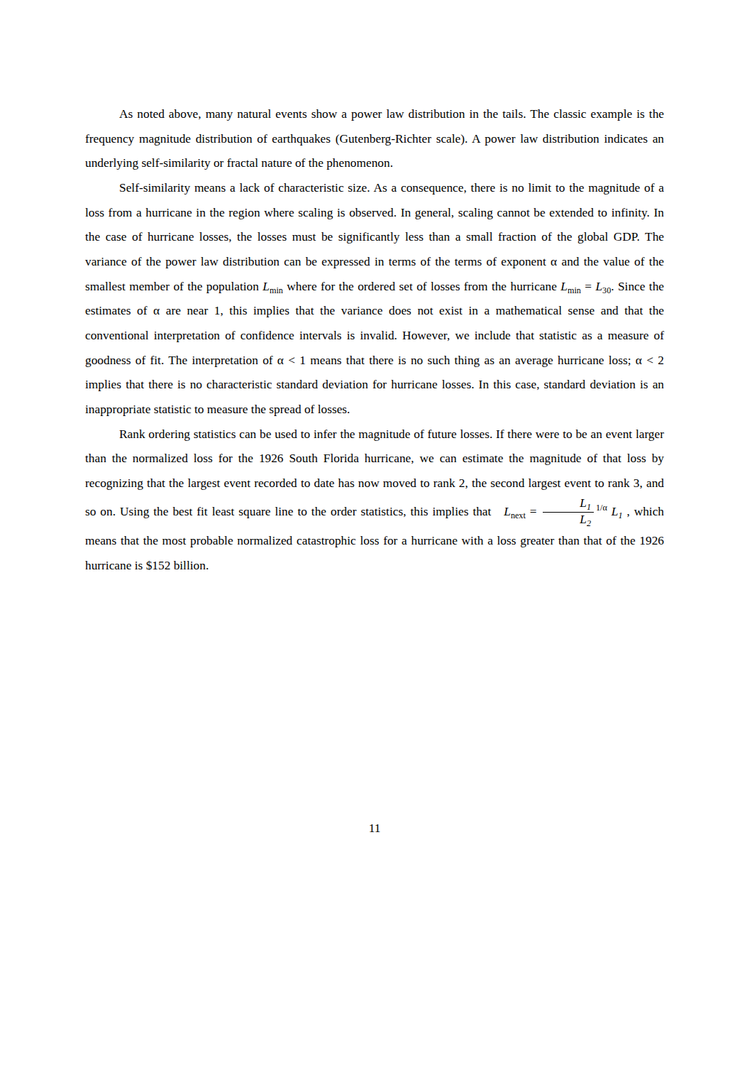As noted above, many natural events show a power law distribution in the tails. The classic example is the frequency magnitude distribution of earthquakes (Gutenberg-Richter scale). A power law distribution indicates an underlying self-similarity or fractal nature of the phenomenon.
Self-similarity means a lack of characteristic size. As a consequence, there is no limit to the magnitude of a loss from a hurricane in the region where scaling is observed. In general, scaling cannot be extended to infinity. In the case of hurricane losses, the losses must be significantly less than a small fraction of the global GDP. The variance of the power law distribution can be expressed in terms of the terms of exponent α and the value of the smallest member of the population Lmin where for the ordered set of losses from the hurricane Lmin = L30. Since the estimates of α are near 1, this implies that the variance does not exist in a mathematical sense and that the conventional interpretation of confidence intervals is invalid. However, we include that statistic as a measure of goodness of fit. The interpretation of α < 1 means that there is no such thing as an average hurricane loss; α < 2 implies that there is no characteristic standard deviation for hurricane losses. In this case, standard deviation is an inappropriate statistic to measure the spread of losses.
Rank ordering statistics can be used to infer the magnitude of future losses. If there were to be an event larger than the normalized loss for the 1926 South Florida hurricane, we can estimate the magnitude of that loss by recognizing that the largest event recorded to date has now moved to rank 2, the second largest event to rank 3, and so on. Using the best fit least square line to the order statistics, this implies that Lnext = L1 L21/α L1 , which means that the most probable normalized catastrophic loss for a hurricane with a loss greater than that of the 1926 hurricane is $152 billion.
11